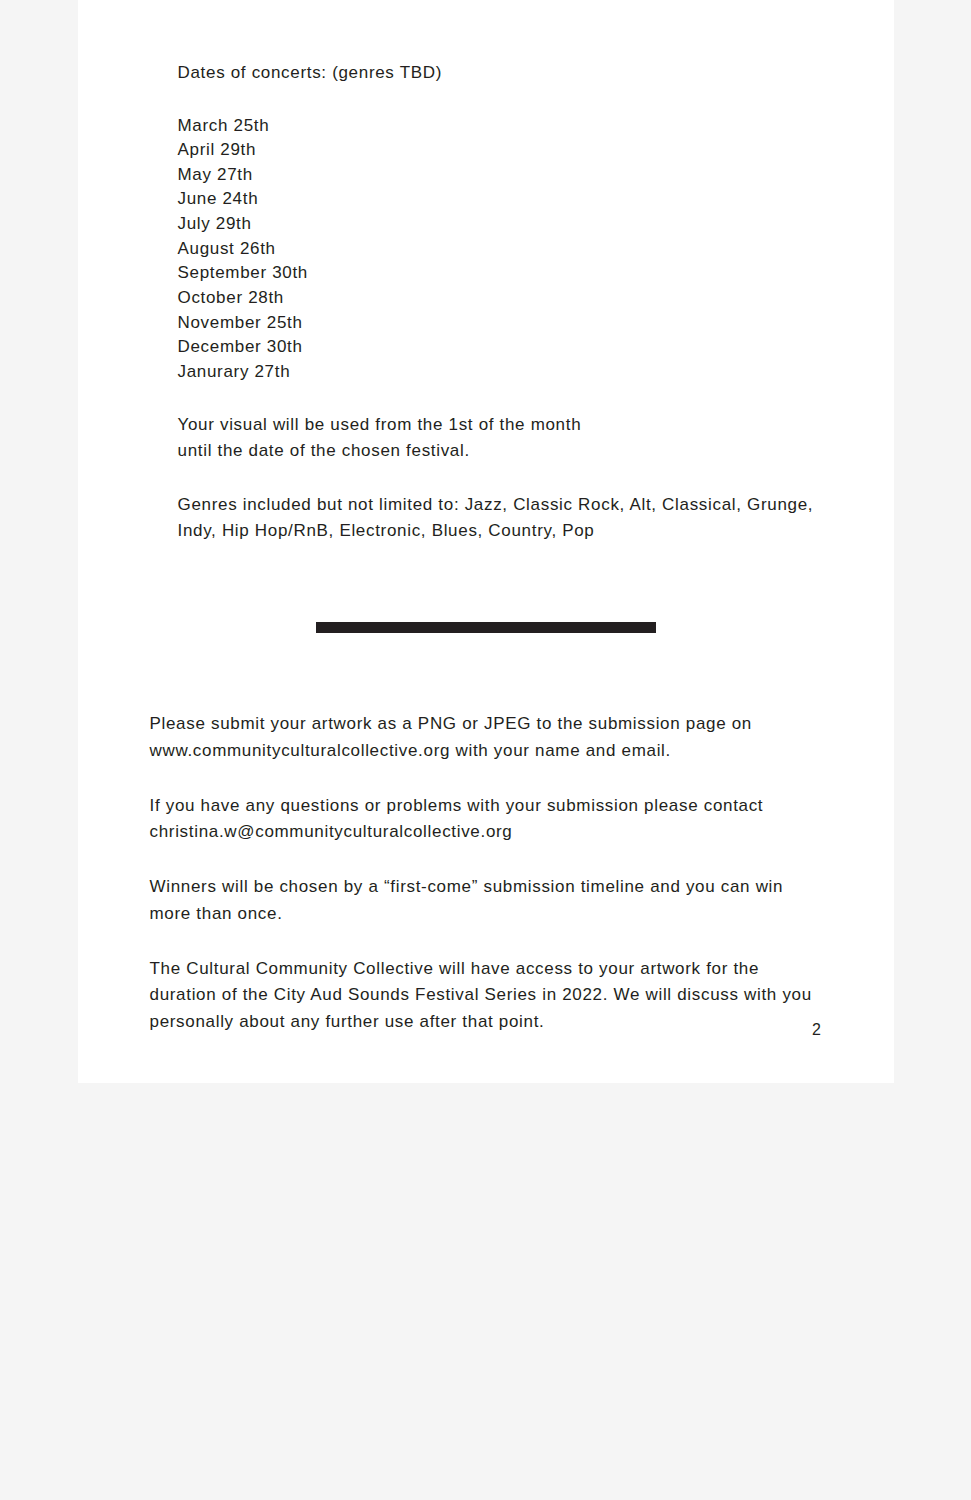Dates of concerts: (genres TBD)
March 25th
April 29th
May 27th
June 24th
July 29th
August 26th
September 30th
October 28th
November 25th
December 30th
Janurary 27th
Your visual will be used from the 1st of the month
until the date of the chosen festival.
Genres included but not limited to: Jazz, Classic Rock, Alt, Classical, Grunge, Indy, Hip Hop/RnB, Electronic, Blues, Country, Pop
Please submit your artwork as a PNG or JPEG to the submission page on www.communityculturalcollective.org with your name and email.
If you have any questions or problems with your submission please contact christina.w@communityculturalcollective.org
Winners will be chosen by a “first-come” submission timeline and you can win more than once.
The Cultural Community Collective will have access to your artwork for the duration of the City Aud Sounds Festival Series in 2022. We will discuss with you personally about any further use after that point.
2